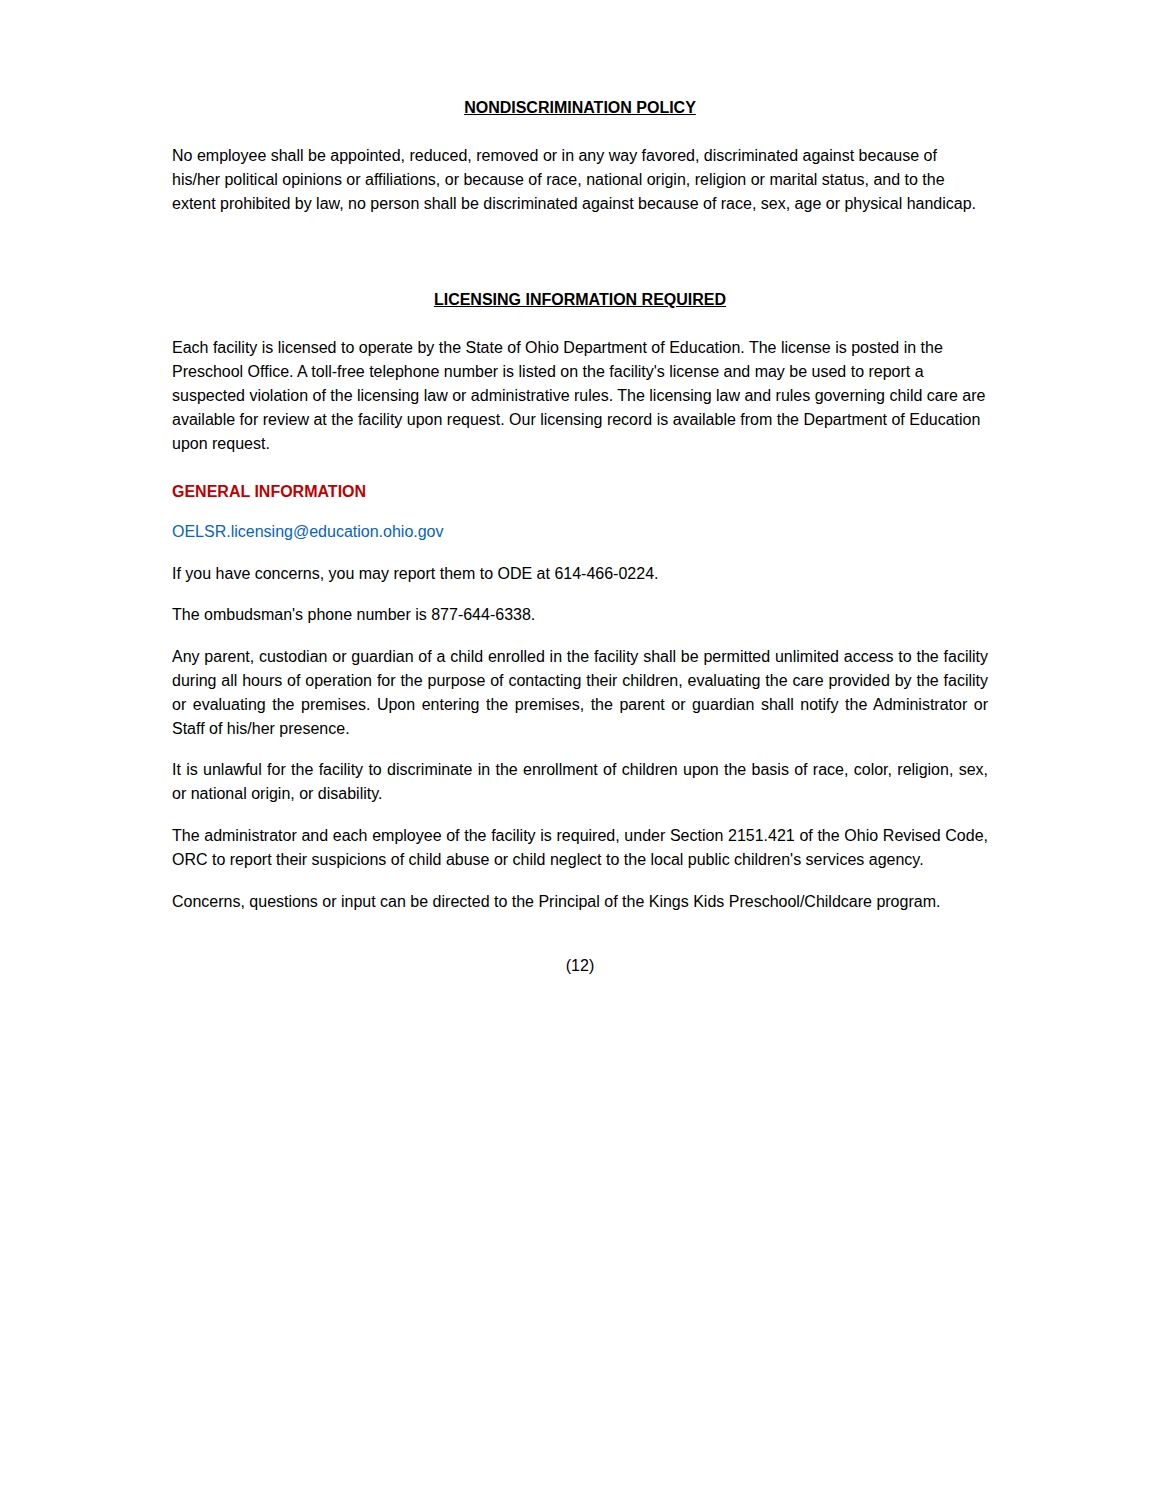NONDISCRIMINATION POLICY
No employee shall be appointed, reduced, removed or in any way favored, discriminated against because of his/her political opinions or affiliations, or because of race, national origin, religion or marital status, and to the extent prohibited by law, no person shall be discriminated against because of race, sex, age or physical handicap.
LICENSING INFORMATION REQUIRED
Each facility is licensed to operate by the State of Ohio Department of Education. The license is posted in the Preschool Office. A toll-free telephone number is listed on the facility's license and may be used to report a suspected violation of the licensing law or administrative rules. The licensing law and rules governing child care are available for review at the facility upon request. Our licensing record is available from the Department of Education upon request.
GENERAL INFORMATION
OELSR.licensing@education.ohio.gov
If you have concerns, you may report them to ODE at 614-466-0224.
The ombudsman's phone number is 877-644-6338.
Any parent, custodian or guardian of a child enrolled in the facility shall be permitted unlimited access to the facility during all hours of operation for the purpose of contacting their children, evaluating the care provided by the facility or evaluating the premises. Upon entering the premises, the parent or guardian shall notify the Administrator or Staff of his/her presence.
It is unlawful for the facility to discriminate in the enrollment of children upon the basis of race, color, religion, sex, or national origin, or disability.
The administrator and each employee of the facility is required, under Section 2151.421 of the Ohio Revised Code, ORC to report their suspicions of child abuse or child neglect to the local public children's services agency.
Concerns, questions or input can be directed to the Principal of the Kings Kids Preschool/Childcare program.
(12)